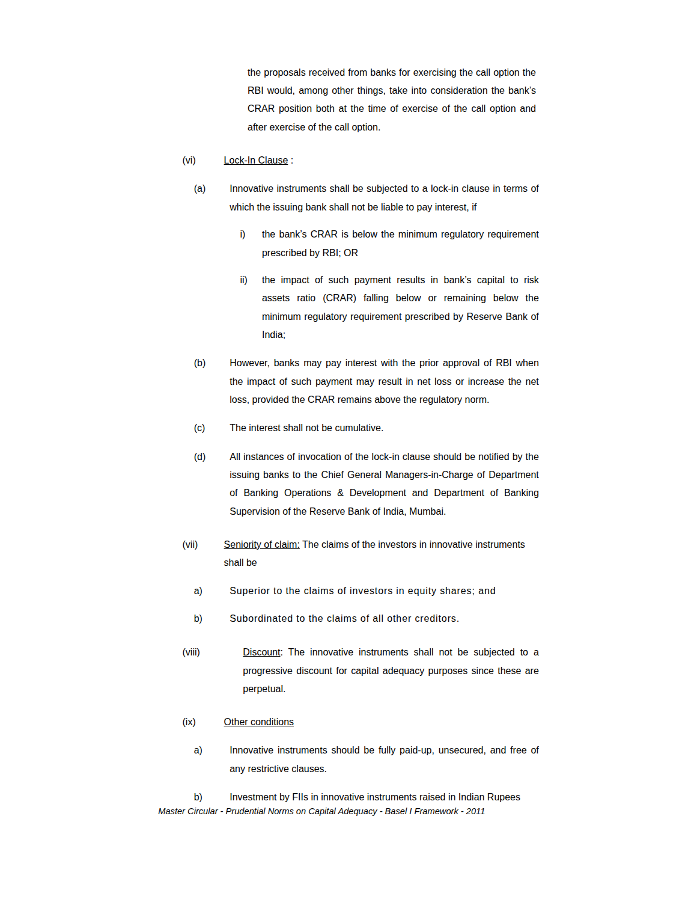the proposals received from banks for exercising the call option the RBI would, among other things, take into consideration the bank’s CRAR position both at the time of exercise of the call option and after exercise of the call option.
(vi)
Lock-In Clause :
(a)
Innovative instruments shall be subjected to a lock-in clause in terms of which the issuing bank shall not be liable to pay interest, if
i)
the bank’s CRAR is below the minimum regulatory requirement prescribed by RBI; OR
ii)
the impact of such payment results in bank’s capital to risk assets ratio (CRAR) falling below or remaining below the minimum regulatory requirement prescribed by Reserve Bank of India;
(b)
However, banks may pay interest with the prior approval of RBI when the impact of such payment may result in net loss or increase the net loss, provided the CRAR remains above the regulatory norm.
(c)
The interest shall not be cumulative.
(d)
All instances of invocation of the lock-in clause should be notified by the issuing banks to the Chief General Managers-in-Charge of Department of Banking Operations & Development and Department of Banking Supervision of the Reserve Bank of India, Mumbai.
(vii)
Seniority of claim: The claims of the investors in innovative instruments shall be
a)
Superior to the claims of investors in equity shares; and
b)
Subordinated to the claims of all other creditors.
(viii)
Discount: The innovative instruments shall not be subjected to a progressive discount for capital adequacy purposes since these are perpetual.
(ix)
Other conditions
a)
Innovative instruments should be fully paid-up, unsecured, and free of any restrictive clauses.
b)
Investment by FIIs in innovative instruments raised in Indian Rupees
Master Circular - Prudential Norms on Capital Adequacy - Basel I Framework - 2011